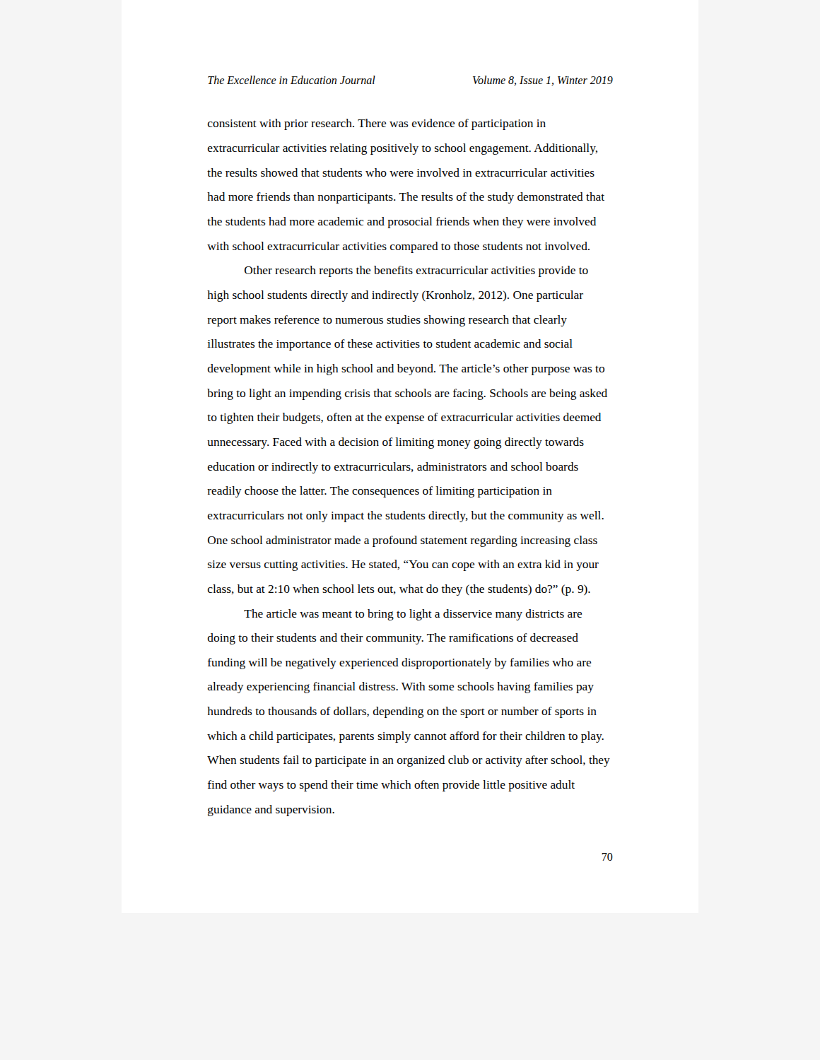The Excellence in Education Journal
Volume 8, Issue 1, Winter 2019
consistent with prior research. There was evidence of participation in extracurricular activities relating positively to school engagement. Additionally, the results showed that students who were involved in extracurricular activities had more friends than nonparticipants. The results of the study demonstrated that the students had more academic and prosocial friends when they were involved with school extracurricular activities compared to those students not involved.
Other research reports the benefits extracurricular activities provide to high school students directly and indirectly (Kronholz, 2012). One particular report makes reference to numerous studies showing research that clearly illustrates the importance of these activities to student academic and social development while in high school and beyond. The article’s other purpose was to bring to light an impending crisis that schools are facing. Schools are being asked to tighten their budgets, often at the expense of extracurricular activities deemed unnecessary. Faced with a decision of limiting money going directly towards education or indirectly to extracurriculars, administrators and school boards readily choose the latter. The consequences of limiting participation in extracurriculars not only impact the students directly, but the community as well. One school administrator made a profound statement regarding increasing class size versus cutting activities. He stated, “You can cope with an extra kid in your class, but at 2:10 when school lets out, what do they (the students) do?” (p. 9).
The article was meant to bring to light a disservice many districts are doing to their students and their community. The ramifications of decreased funding will be negatively experienced disproportionately by families who are already experiencing financial distress. With some schools having families pay hundreds to thousands of dollars, depending on the sport or number of sports in which a child participates, parents simply cannot afford for their children to play. When students fail to participate in an organized club or activity after school, they find other ways to spend their time which often provide little positive adult guidance and supervision.
70